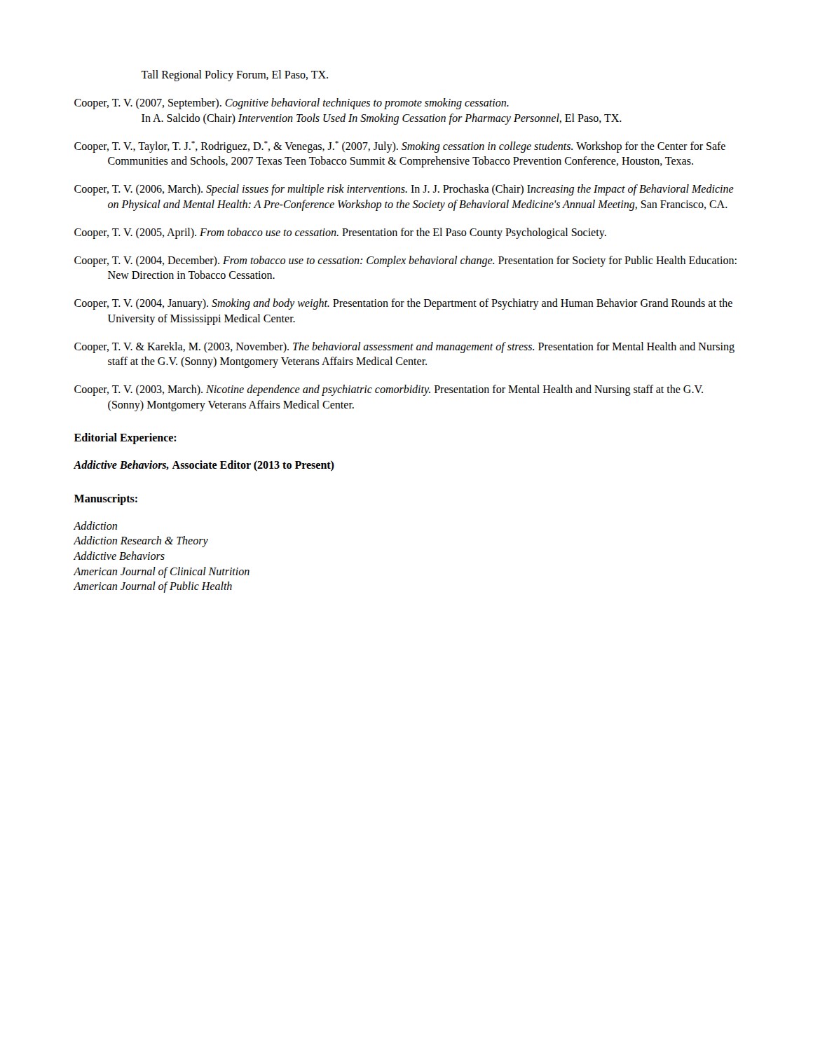Tall Regional Policy Forum, El Paso, TX.
Cooper, T. V. (2007, September). Cognitive behavioral techniques to promote smoking cessation. In A. Salcido (Chair) Intervention Tools Used In Smoking Cessation for Pharmacy Personnel, El Paso, TX.
Cooper, T. V., Taylor, T. J.*, Rodriguez, D.*, & Venegas, J.* (2007, July). Smoking cessation in college students. Workshop for the Center for Safe Communities and Schools, 2007 Texas Teen Tobacco Summit & Comprehensive Tobacco Prevention Conference, Houston, Texas.
Cooper, T. V. (2006, March). Special issues for multiple risk interventions. In J. J. Prochaska (Chair) Increasing the Impact of Behavioral Medicine on Physical and Mental Health: A Pre-Conference Workshop to the Society of Behavioral Medicine's Annual Meeting, San Francisco, CA.
Cooper, T. V. (2005, April). From tobacco use to cessation. Presentation for the El Paso County Psychological Society.
Cooper, T. V. (2004, December). From tobacco use to cessation: Complex behavioral change. Presentation for Society for Public Health Education: New Direction in Tobacco Cessation.
Cooper, T. V. (2004, January). Smoking and body weight. Presentation for the Department of Psychiatry and Human Behavior Grand Rounds at the University of Mississippi Medical Center.
Cooper, T. V. & Karekla, M. (2003, November). The behavioral assessment and management of stress. Presentation for Mental Health and Nursing staff at the G.V. (Sonny) Montgomery Veterans Affairs Medical Center.
Cooper, T. V. (2003, March). Nicotine dependence and psychiatric comorbidity. Presentation for Mental Health and Nursing staff at the G.V. (Sonny) Montgomery Veterans Affairs Medical Center.
Editorial Experience:
Addictive Behaviors, Associate Editor (2013 to Present)
Manuscripts:
Addiction
Addiction Research & Theory
Addictive Behaviors
American Journal of Clinical Nutrition
American Journal of Public Health